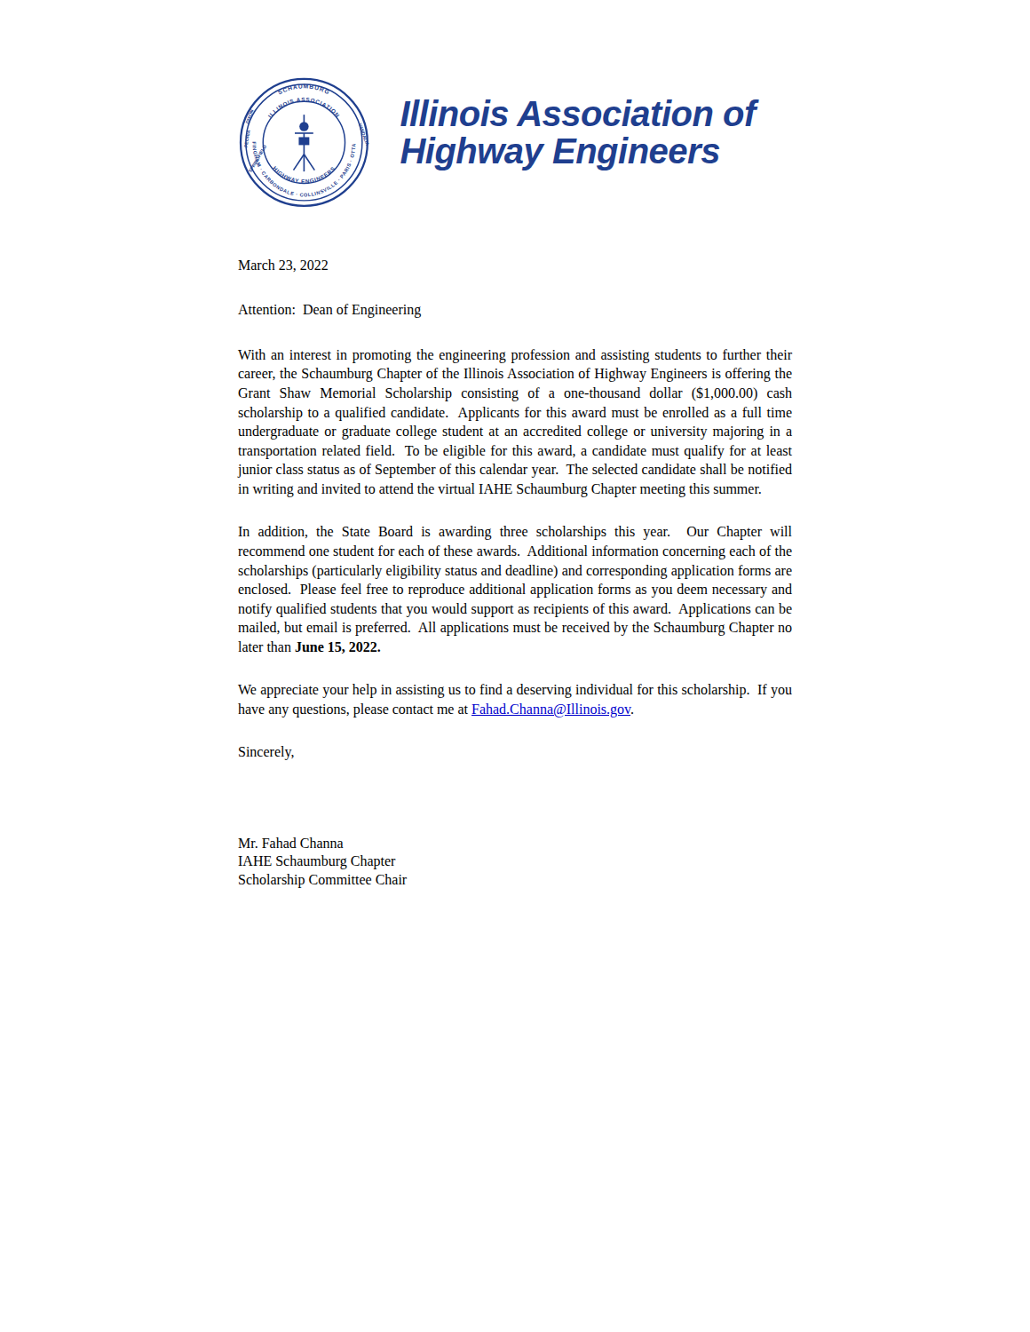SCHAUMBURG EFFINGHAM · CARBONDALE · COLLINSVILLE · PARIS · OTTAWA ILLINOIS ASSOCIATION HIGHWAY ENGINEERS DIXON PEORIA SPRINGFIELD VANDALIA
Illinois Association of Highway Engineers
March 23, 2022
Attention: Dean of Engineering
With an interest in promoting the engineering profession and assisting students to further their career, the Schaumburg Chapter of the Illinois Association of Highway Engineers is offering the Grant Shaw Memorial Scholarship consisting of a one-thousand dollar ($1,000.00) cash scholarship to a qualified candidate. Applicants for this award must be enrolled as a full time undergraduate or graduate college student at an accredited college or university majoring in a transportation related field. To be eligible for this award, a candidate must qualify for at least junior class status as of September of this calendar year. The selected candidate shall be notified in writing and invited to attend the virtual IAHE Schaumburg Chapter meeting this summer.
In addition, the State Board is awarding three scholarships this year. Our Chapter will recommend one student for each of these awards. Additional information concerning each of the scholarships (particularly eligibility status and deadline) and corresponding application forms are enclosed. Please feel free to reproduce additional application forms as you deem necessary and notify qualified students that you would support as recipients of this award. Applications can be mailed, but email is preferred. All applications must be received by the Schaumburg Chapter no later than June 15, 2022.
We appreciate your help in assisting us to find a deserving individual for this scholarship. If you have any questions, please contact me at Fahad.Channa@Illinois.gov.
Sincerely,
Mr. Fahad Channa
IAHE Schaumburg Chapter
Scholarship Committee Chair